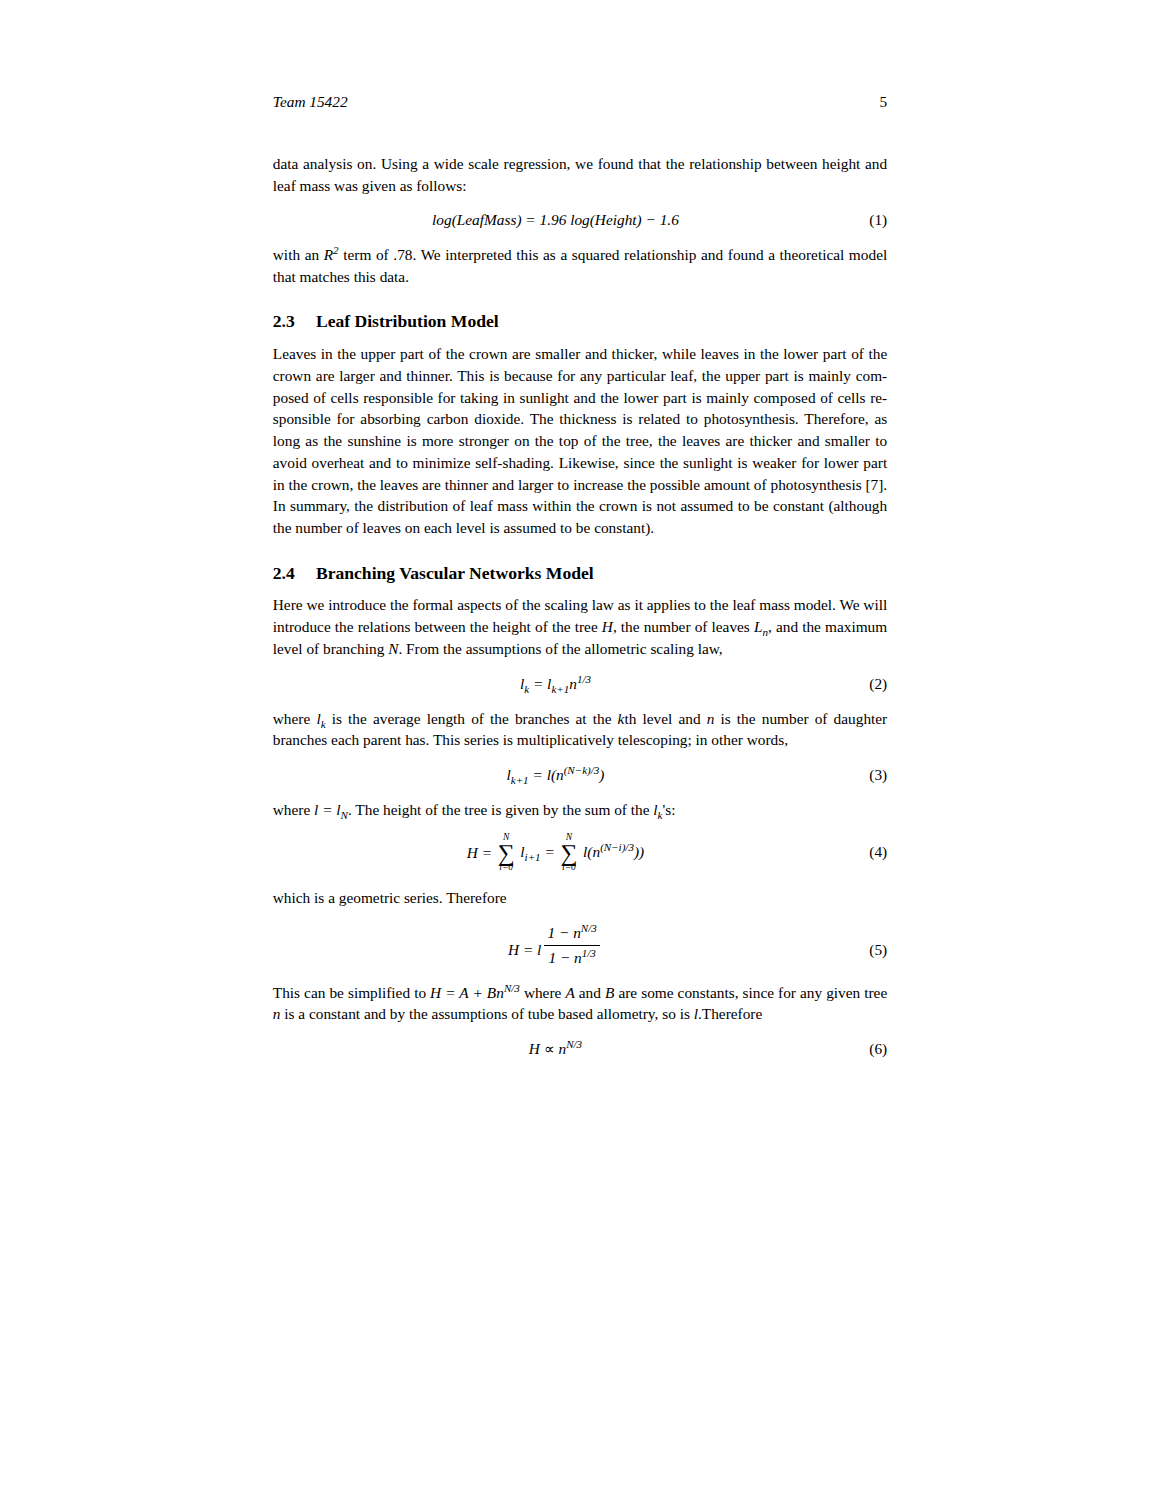Team 15422 5
data analysis on. Using a wide scale regression, we found that the relationship between height and leaf mass was given as follows:
log(LeafMass) = 1.96 log(Height) − 1.6
(1)
with an R2 term of .78. We interpreted this as a squared relationship and found a theoretical model that matches this data.
2.3 Leaf Distribution Model
Leaves in the upper part of the crown are smaller and thicker, while leaves in the lower part of the crown are larger and thinner. This is because for any particular leaf, the upper part is mainly composed of cells responsible for taking in sunlight and the lower part is mainly composed of cells responsible for absorbing carbon dioxide. The thickness is related to photosynthesis. Therefore, as long as the sunshine is more stronger on the top of the tree, the leaves are thicker and smaller to avoid overheat and to minimize self-shading. Likewise, since the sunlight is weaker for lower part in the crown, the leaves are thinner and larger to increase the possible amount of photosynthesis [7]. In summary, the distribution of leaf mass within the crown is not assumed to be constant (although the number of leaves on each level is assumed to be constant).
2.4 Branching Vascular Networks Model
Here we introduce the formal aspects of the scaling law as it applies to the leaf mass model. We will introduce the relations between the height of the tree H, the number of leaves Ln, and the maximum level of branching N. From the assumptions of the allometric scaling law,
lk = lk+1n1/3
(2)
where lk is the average length of the branches at the kth level and n is the number of daughter branches each parent has. This series is multiplicatively telescoping; in other words,
lk+1 = l(n(N−k)/3)
(3)
where l = lN. The height of the tree is given by the sum of the lk's:
H = N∑i=0 li+1 = N∑i=0 l(n(N−i)/3))
(4)
which is a geometric series. Therefore
H = l 1 − nN/31 − n1/3
(5)
This can be simplified to H = A + BnN/3 where A and B are some constants, since for any given tree n is a constant and by the assumptions of tube based allometry, so is l.Therefore
H ∝ nN/3
(6)